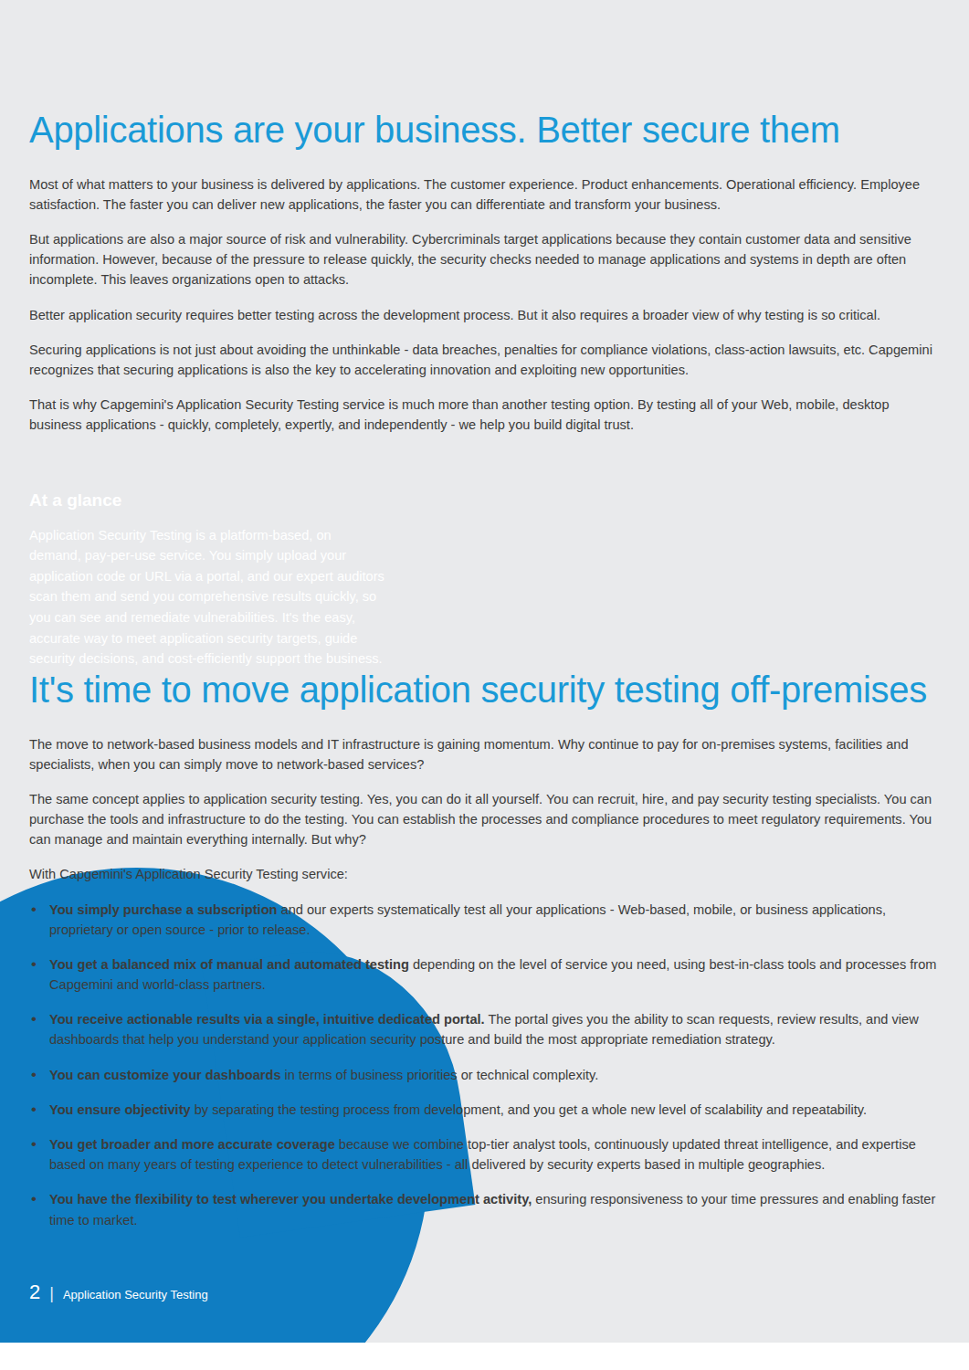Applications are your business. Better secure them
Most of what matters to your business is delivered by applications. The customer experience. Product enhancements. Operational efficiency. Employee satisfaction. The faster you can deliver new applications, the faster you can differentiate and transform your business.
But applications are also a major source of risk and vulnerability. Cybercriminals target applications because they contain customer data and sensitive information. However, because of the pressure to release quickly, the security checks needed to manage applications and systems in depth are often incomplete. This leaves organizations open to attacks.
Better application security requires better testing across the development process. But it also requires a broader view of why testing is so critical.
Securing applications is not just about avoiding the unthinkable - data breaches, penalties for compliance violations, class-action lawsuits, etc. Capgemini recognizes that securing applications is also the key to accelerating innovation and exploiting new opportunities.
That is why Capgemini's Application Security Testing service is much more than another testing option. By testing all of your Web, mobile, desktop business applications - quickly, completely, expertly, and independently - we help you build digital trust.
At a glance
Application Security Testing is a platform-based, on demand, pay-per-use service. You simply upload your application code or URL via a portal, and our expert auditors scan them and send you comprehensive results quickly, so you can see and remediate vulnerabilities. It's the easy, accurate way to meet application security targets, guide security decisions, and cost-efficiently support the business.
It's time to move application security testing off-premises
The move to network-based business models and IT infrastructure is gaining momentum. Why continue to pay for on-premises systems, facilities and specialists, when you can simply move to network-based services?
The same concept applies to application security testing. Yes, you can do it all yourself. You can recruit, hire, and pay security testing specialists. You can purchase the tools and infrastructure to do the testing. You can establish the processes and compliance procedures to meet regulatory requirements. You can manage and maintain everything internally. But why?
With Capgemini's Application Security Testing service:
You simply purchase a subscription and our experts systematically test all your applications - Web-based, mobile, or business applications, proprietary or open source - prior to release.
You get a balanced mix of manual and automated testing depending on the level of service you need, using best-in-class tools and processes from Capgemini and world-class partners.
You receive actionable results via a single, intuitive dedicated portal. The portal gives you the ability to scan requests, review results, and view dashboards that help you understand your application security posture and build the most appropriate remediation strategy.
You can customize your dashboards in terms of business priorities or technical complexity.
You ensure objectivity by separating the testing process from development, and you get a whole new level of scalability and repeatability.
You get broader and more accurate coverage because we combine top-tier analyst tools, continuously updated threat intelligence, and expertise based on many years of testing experience to detect vulnerabilities - all delivered by security experts based in multiple geographies.
You have the flexibility to test wherever you undertake development activity, ensuring responsiveness to your time pressures and enabling faster time to market.
2 | Application Security Testing